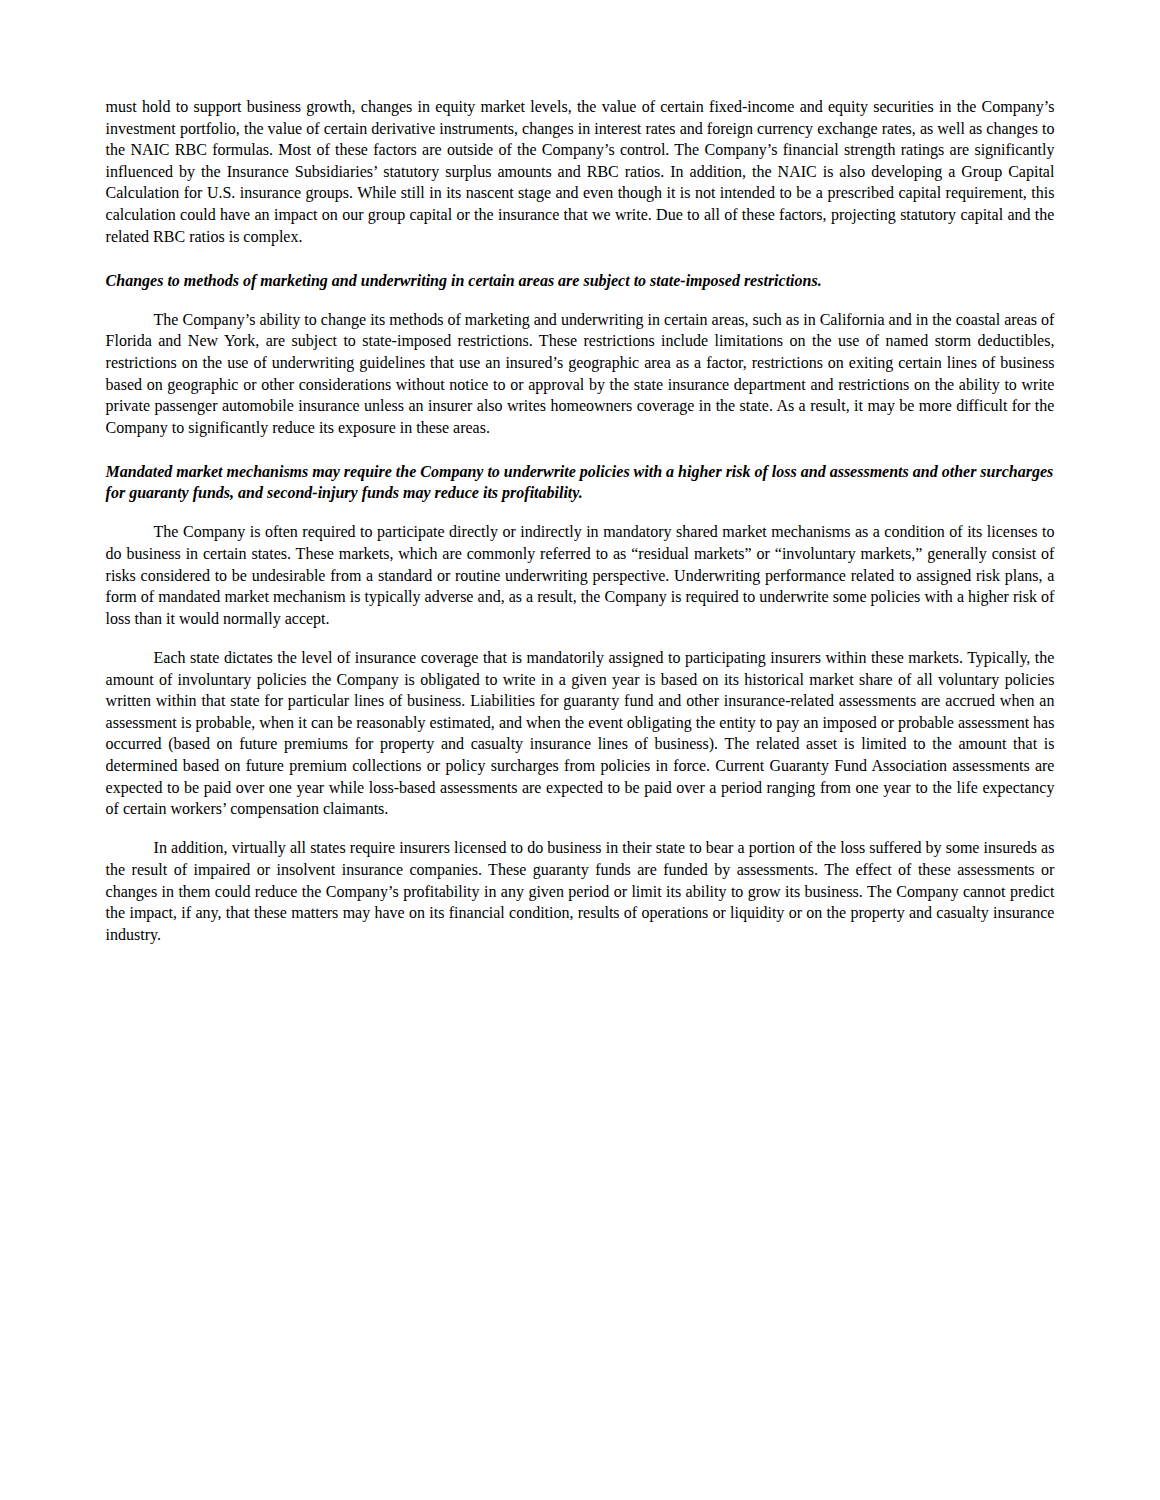must hold to support business growth, changes in equity market levels, the value of certain fixed-income and equity securities in the Company’s investment portfolio, the value of certain derivative instruments, changes in interest rates and foreign currency exchange rates, as well as changes to the NAIC RBC formulas. Most of these factors are outside of the Company’s control. The Company’s financial strength ratings are significantly influenced by the Insurance Subsidiaries’ statutory surplus amounts and RBC ratios. In addition, the NAIC is also developing a Group Capital Calculation for U.S. insurance groups. While still in its nascent stage and even though it is not intended to be a prescribed capital requirement, this calculation could have an impact on our group capital or the insurance that we write. Due to all of these factors, projecting statutory capital and the related RBC ratios is complex.
Changes to methods of marketing and underwriting in certain areas are subject to state-imposed restrictions.
The Company’s ability to change its methods of marketing and underwriting in certain areas, such as in California and in the coastal areas of Florida and New York, are subject to state-imposed restrictions. These restrictions include limitations on the use of named storm deductibles, restrictions on the use of underwriting guidelines that use an insured’s geographic area as a factor, restrictions on exiting certain lines of business based on geographic or other considerations without notice to or approval by the state insurance department and restrictions on the ability to write private passenger automobile insurance unless an insurer also writes homeowners coverage in the state. As a result, it may be more difficult for the Company to significantly reduce its exposure in these areas.
Mandated market mechanisms may require the Company to underwrite policies with a higher risk of loss and assessments and other surcharges for guaranty funds, and second-injury funds may reduce its profitability.
The Company is often required to participate directly or indirectly in mandatory shared market mechanisms as a condition of its licenses to do business in certain states. These markets, which are commonly referred to as “residual markets” or “involuntary markets,” generally consist of risks considered to be undesirable from a standard or routine underwriting perspective. Underwriting performance related to assigned risk plans, a form of mandated market mechanism is typically adverse and, as a result, the Company is required to underwrite some policies with a higher risk of loss than it would normally accept.
Each state dictates the level of insurance coverage that is mandatorily assigned to participating insurers within these markets. Typically, the amount of involuntary policies the Company is obligated to write in a given year is based on its historical market share of all voluntary policies written within that state for particular lines of business. Liabilities for guaranty fund and other insurance-related assessments are accrued when an assessment is probable, when it can be reasonably estimated, and when the event obligating the entity to pay an imposed or probable assessment has occurred (based on future premiums for property and casualty insurance lines of business). The related asset is limited to the amount that is determined based on future premium collections or policy surcharges from policies in force. Current Guaranty Fund Association assessments are expected to be paid over one year while loss-based assessments are expected to be paid over a period ranging from one year to the life expectancy of certain workers’ compensation claimants.
In addition, virtually all states require insurers licensed to do business in their state to bear a portion of the loss suffered by some insureds as the result of impaired or insolvent insurance companies. These guaranty funds are funded by assessments. The effect of these assessments or changes in them could reduce the Company’s profitability in any given period or limit its ability to grow its business. The Company cannot predict the impact, if any, that these matters may have on its financial condition, results of operations or liquidity or on the property and casualty insurance industry.